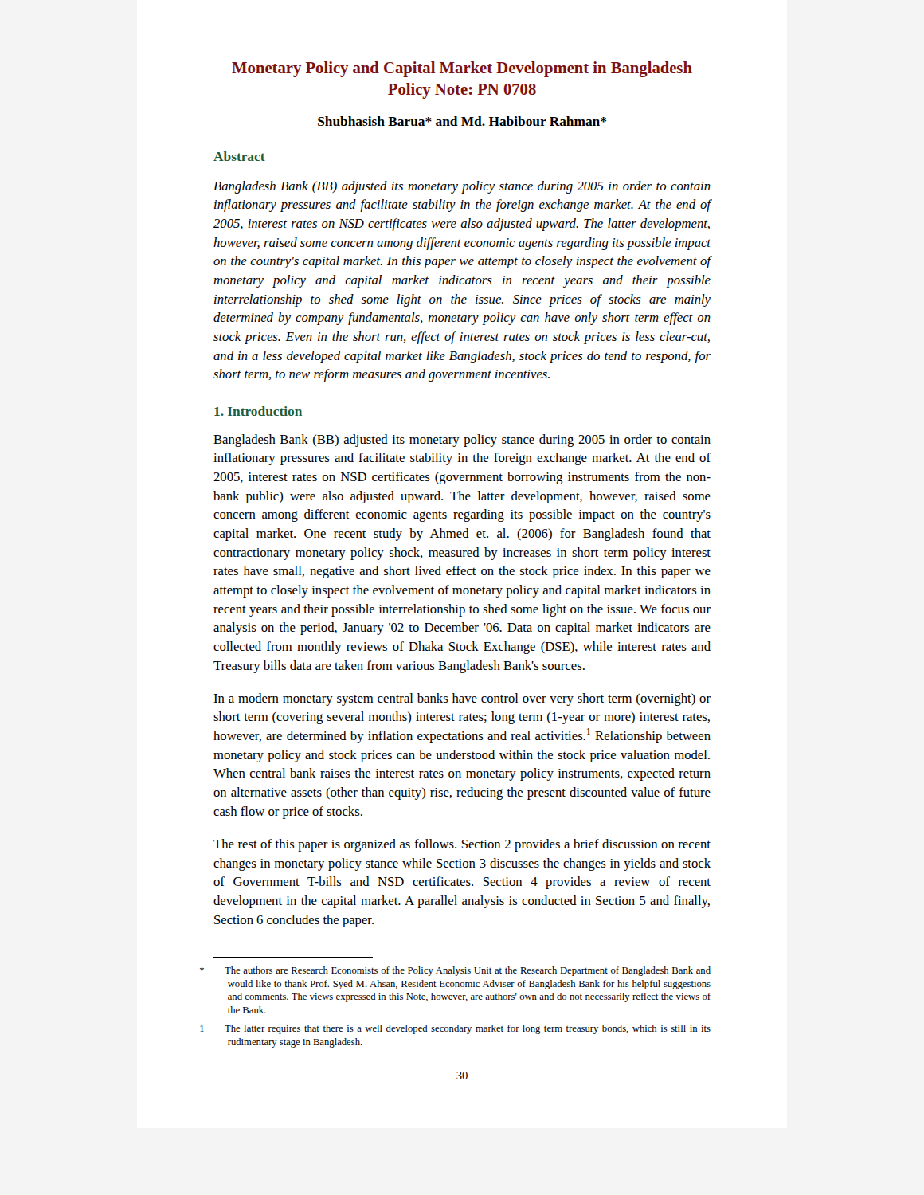Monetary Policy and Capital Market Development in Bangladesh Policy Note: PN 0708
Shubhasish Barua* and Md. Habibour Rahman*
Abstract
Bangladesh Bank (BB) adjusted its monetary policy stance during 2005 in order to contain inflationary pressures and facilitate stability in the foreign exchange market. At the end of 2005, interest rates on NSD certificates were also adjusted upward. The latter development, however, raised some concern among different economic agents regarding its possible impact on the country's capital market. In this paper we attempt to closely inspect the evolvement of monetary policy and capital market indicators in recent years and their possible interrelationship to shed some light on the issue. Since prices of stocks are mainly determined by company fundamentals, monetary policy can have only short term effect on stock prices. Even in the short run, effect of interest rates on stock prices is less clear-cut, and in a less developed capital market like Bangladesh, stock prices do tend to respond, for short term, to new reform measures and government incentives.
1. Introduction
Bangladesh Bank (BB) adjusted its monetary policy stance during 2005 in order to contain inflationary pressures and facilitate stability in the foreign exchange market. At the end of 2005, interest rates on NSD certificates (government borrowing instruments from the non-bank public) were also adjusted upward. The latter development, however, raised some concern among different economic agents regarding its possible impact on the country's capital market. One recent study by Ahmed et. al. (2006) for Bangladesh found that contractionary monetary policy shock, measured by increases in short term policy interest rates have small, negative and short lived effect on the stock price index. In this paper we attempt to closely inspect the evolvement of monetary policy and capital market indicators in recent years and their possible interrelationship to shed some light on the issue. We focus our analysis on the period, January '02 to December '06. Data on capital market indicators are collected from monthly reviews of Dhaka Stock Exchange (DSE), while interest rates and Treasury bills data are taken from various Bangladesh Bank's sources.
In a modern monetary system central banks have control over very short term (overnight) or short term (covering several months) interest rates; long term (1-year or more) interest rates, however, are determined by inflation expectations and real activities.1 Relationship between monetary policy and stock prices can be understood within the stock price valuation model. When central bank raises the interest rates on monetary policy instruments, expected return on alternative assets (other than equity) rise, reducing the present discounted value of future cash flow or price of stocks.
The rest of this paper is organized as follows. Section 2 provides a brief discussion on recent changes in monetary policy stance while Section 3 discusses the changes in yields and stock of Government T-bills and NSD certificates. Section 4 provides a review of recent development in the capital market. A parallel analysis is conducted in Section 5 and finally, Section 6 concludes the paper.
*The authors are Research Economists of the Policy Analysis Unit at the Research Department of Bangladesh Bank and would like to thank Prof. Syed M. Ahsan, Resident Economic Adviser of Bangladesh Bank for his helpful suggestions and comments. The views expressed in this Note, however, are authors' own and do not necessarily reflect the views of the Bank.
1 The latter requires that there is a well developed secondary market for long term treasury bonds, which is still in its rudimentary stage in Bangladesh.
30